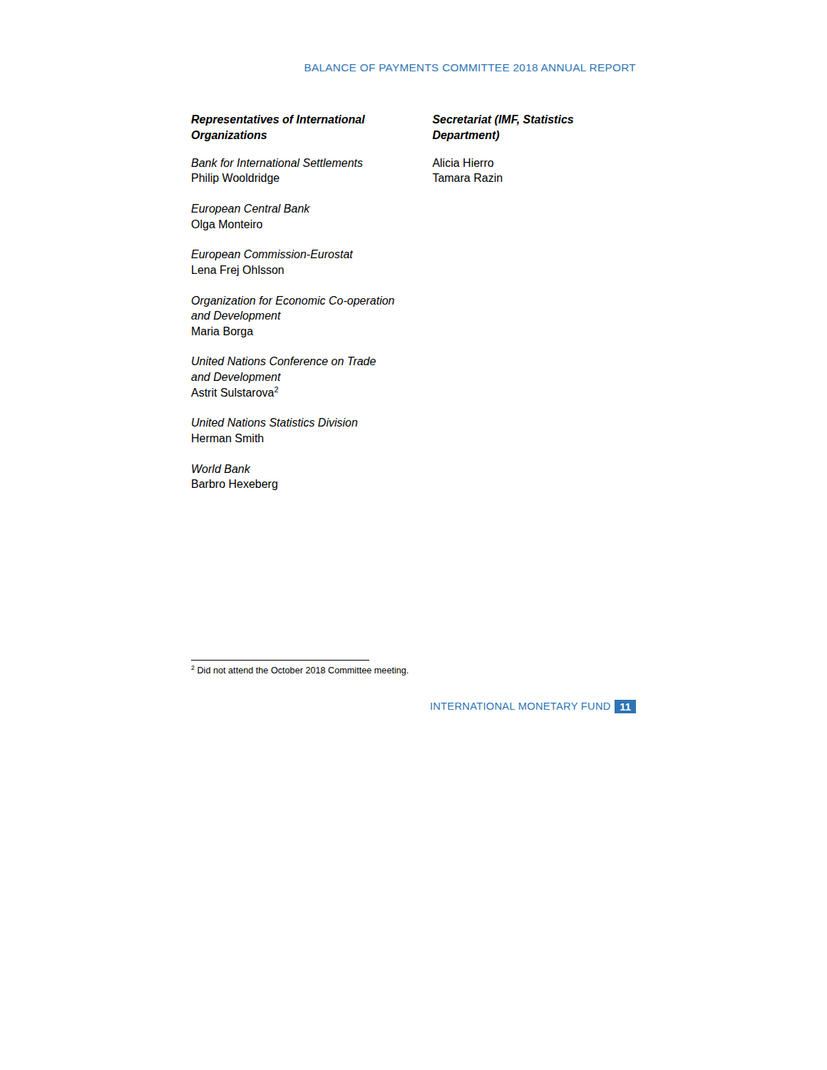BALANCE OF PAYMENTS COMMITTEE 2018 ANNUAL REPORT
Representatives of International Organizations
Bank for International Settlements
Philip Wooldridge
European Central Bank
Olga Monteiro
European Commission-Eurostat
Lena Frej Ohlsson
Organization for Economic Co-operation and Development
Maria Borga
United Nations Conference on Trade and Development
Astrit Sulstarova2
United Nations Statistics Division
Herman Smith
World Bank
Barbro Hexeberg
Secretariat (IMF, Statistics Department)
Alicia Hierro
Tamara Razin
2 Did not attend the October 2018 Committee meeting.
INTERNATIONAL MONETARY FUND11